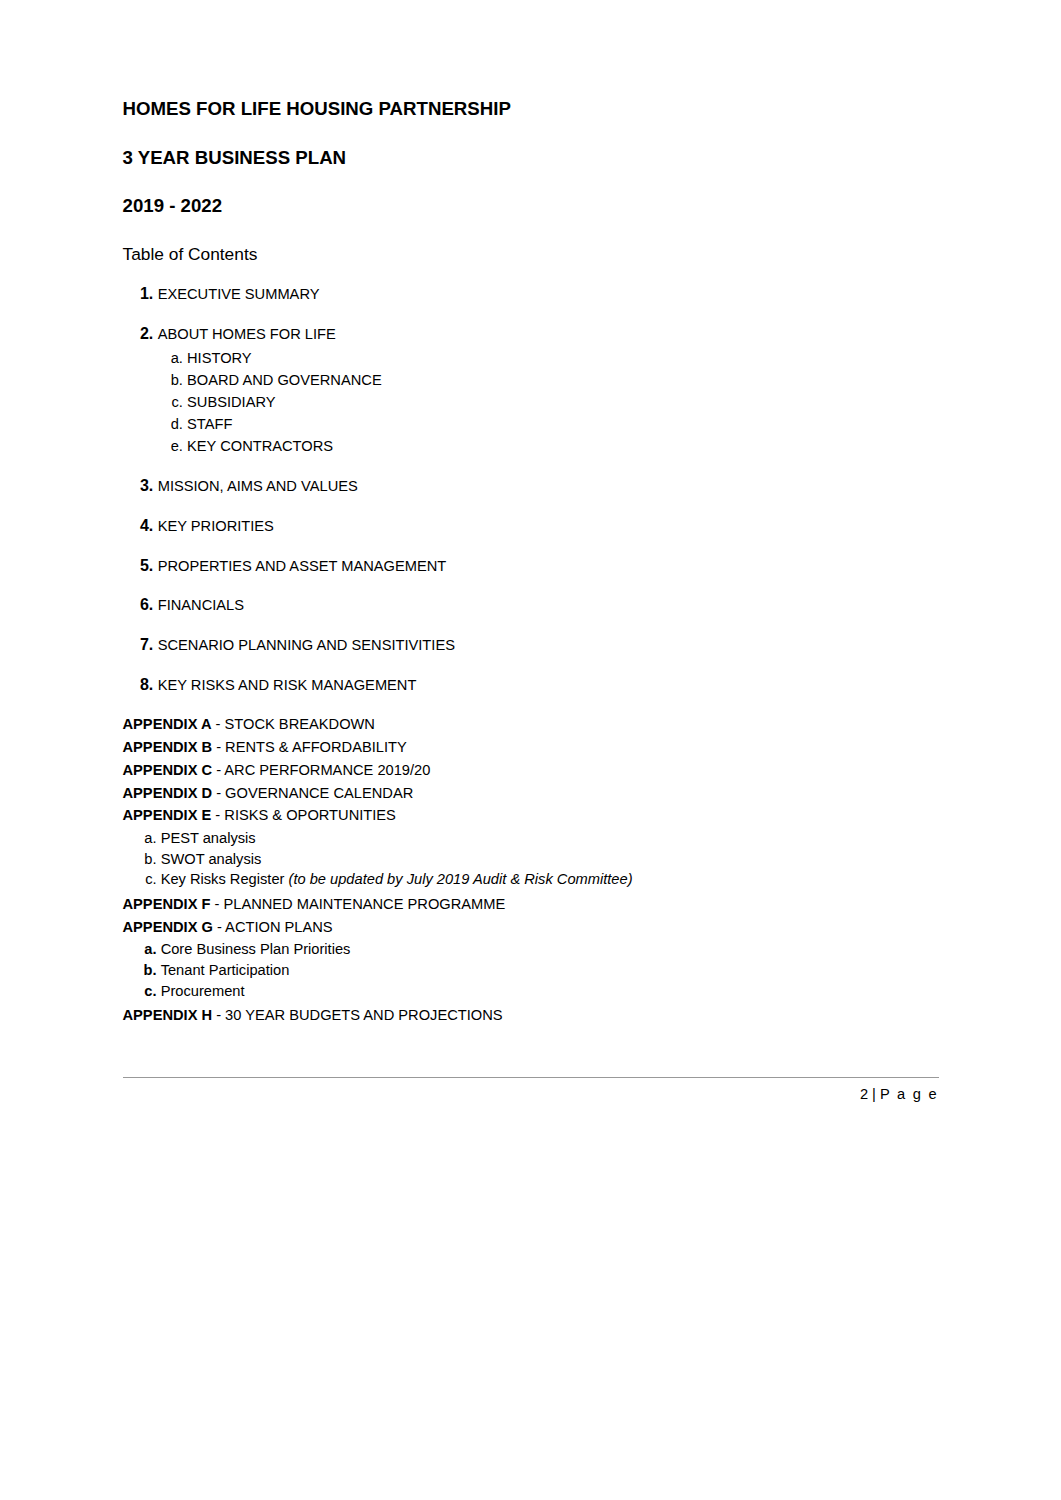HOMES FOR LIFE HOUSING PARTNERSHIP
3 YEAR BUSINESS PLAN
2019 - 2022
Table of Contents
EXECUTIVE SUMMARY
ABOUT HOMES FOR LIFE
HISTORY
BOARD AND GOVERNANCE
SUBSIDIARY
STAFF
KEY CONTRACTORS
MISSION, AIMS AND VALUES
KEY PRIORITIES
PROPERTIES AND ASSET MANAGEMENT
FINANCIALS
SCENARIO PLANNING AND SENSITIVITIES
KEY RISKS AND RISK MANAGEMENT
APPENDIX A - STOCK BREAKDOWN
APPENDIX B - RENTS & AFFORDABILITY
APPENDIX C - ARC PERFORMANCE 2019/20
APPENDIX D - GOVERNANCE CALENDAR
APPENDIX E - RISKS & OPORTUNITIES
PEST analysis
SWOT analysis
Key Risks Register (to be updated by July 2019 Audit & Risk Committee)
APPENDIX F - PLANNED MAINTENANCE PROGRAMME
APPENDIX G - ACTION PLANS
Core Business Plan Priorities
Tenant Participation
Procurement
APPENDIX H - 30 YEAR BUDGETS AND PROJECTIONS
2 | P a g e